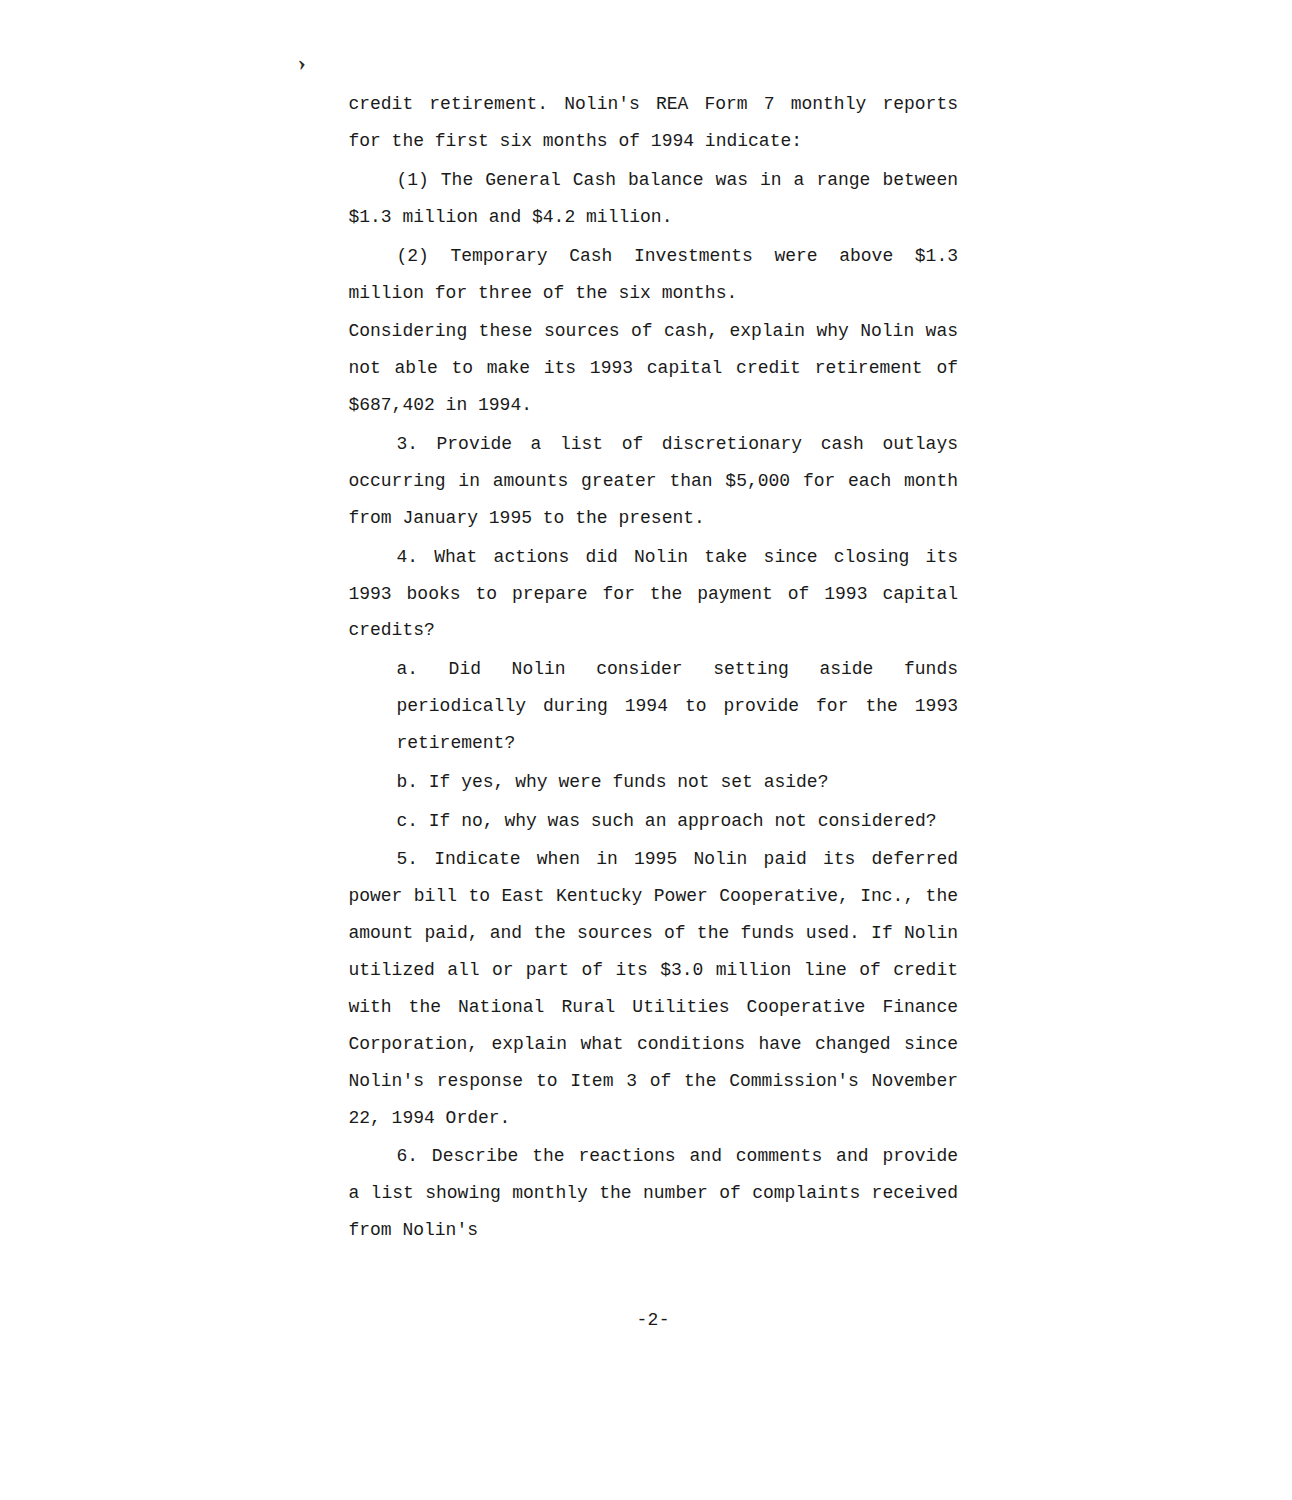›
credit retirement. Nolin's REA Form 7 monthly reports for the first six months of 1994 indicate:
(1) The General Cash balance was in a range between $1.3 million and $4.2 million.
(2) Temporary Cash Investments were above $1.3 million for three of the six months.
Considering these sources of cash, explain why Nolin was not able to make its 1993 capital credit retirement of $687,402 in 1994.
3. Provide a list of discretionary cash outlays occurring in amounts greater than $5,000 for each month from January 1995 to the present.
4. What actions did Nolin take since closing its 1993 books to prepare for the payment of 1993 capital credits?
a. Did Nolin consider setting aside funds periodically during 1994 to provide for the 1993 retirement?
b. If yes, why were funds not set aside?
c. If no, why was such an approach not considered?
5. Indicate when in 1995 Nolin paid its deferred power bill to East Kentucky Power Cooperative, Inc., the amount paid, and the sources of the funds used. If Nolin utilized all or part of its $3.0 million line of credit with the National Rural Utilities Cooperative Finance Corporation, explain what conditions have changed since Nolin's response to Item 3 of the Commission's November 22, 1994 Order.
6. Describe the reactions and comments and provide a list showing monthly the number of complaints received from Nolin's
-2-